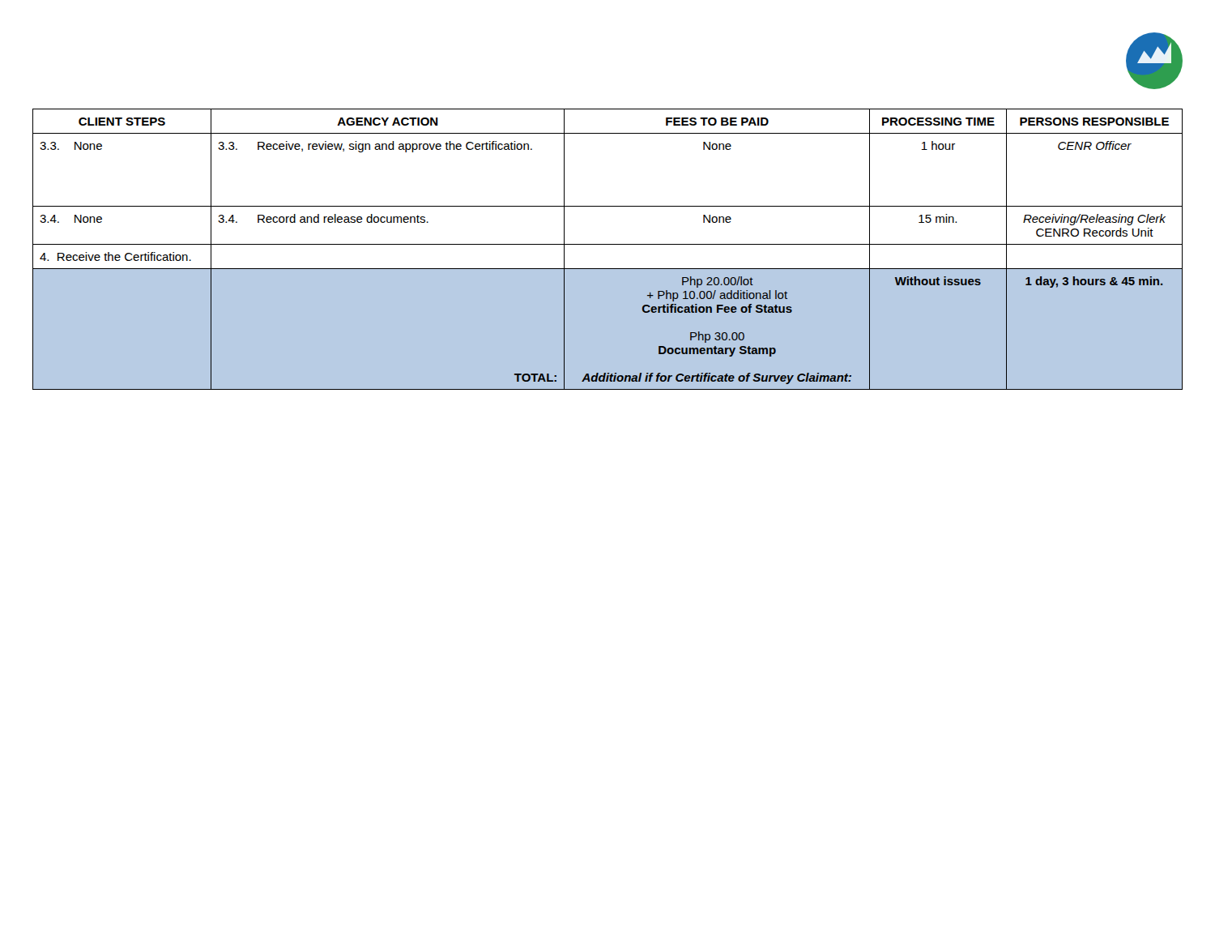| CLIENT STEPS | AGENCY ACTION | FEES TO BE PAID | PROCESSING TIME | PERSONS RESPONSIBLE |
| --- | --- | --- | --- | --- |
| 3.3. None | 3.3. Receive, review, sign and approve the Certification. | None | 1 hour | CENR Officer |
| 3.4. None | 3.4. Record and release documents. | None | 15 min. | Receiving/Releasing Clerk CENRO Records Unit |
| 4. Receive the Certification. | | | | |
| | TOTAL: | Php 20.00/lot + Php 10.00/ additional lot Certification Fee of Status Php 30.00 Documentary Stamp Additional if for Certificate of Survey Claimant: | Without issues | 1 day, 3 hours & 45 min. |